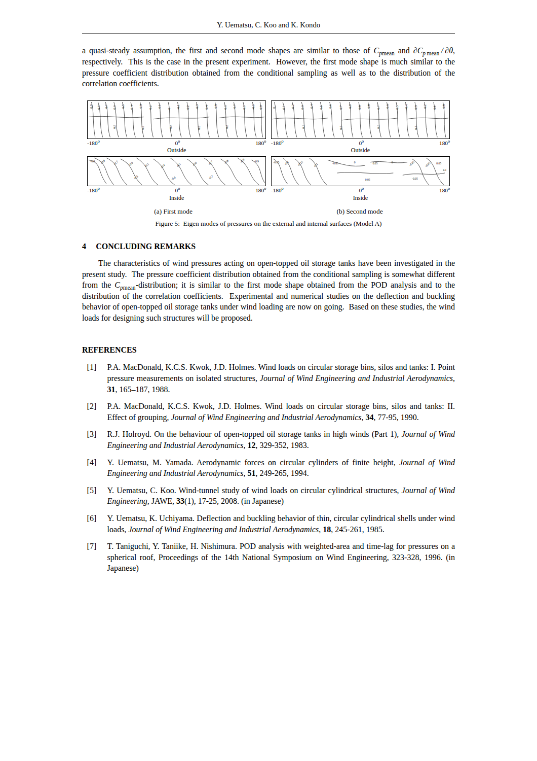Y. Uematsu, C. Koo and K. Kondo
a quasi-steady assumption, the first and second mode shapes are similar to those of Cpmean and ∂Cp mean / ∂θ, respectively. This is the case in the present experiment. However, the first mode shape is much similar to the pressure coefficient distribution obtained from the conditional sampling as well as to the distribution of the correlation coefficients.
0.9 0.8 0.7 0.6 0.5 0.4 0.3 0.2 0.1 0 0.1 0.2 0.3 0.4 0.5 0.6 0.7 0.8 0.9 0.9 0.8 0.6 0.4 0.6 0.8
-180o 0o 180o
Outside
-0.9 -0.8 -0.7 -0.6 -0.5 -0.4 -0.5 -0.6 -0.7 -0.8 -0.9 -0.9 -0.5 -0.6 -0.7
-180o 0o 180o
Inside
0 0.1 0.2 0.3 0.4 0.5 0.6 0.7 0.8 0.9 0.8 0.7 0.6 0.5 0.4 0.3 0.2 0.1 0.3 0.3 0.6 0.6 0.3
-180o 0o 180o
Outside
-0.05 -0.1 -0.15 -0.1 -0.05 0 0.05 0 -0.05 -0.05 0.05 0.1 0.05 -0.05
-180o 0o 180o
Inside
(a) First mode (b) Second mode
Figure 5: Eigen modes of pressures on the external and internal surfaces (Model A)
4 CONCLUDING REMARKS
The characteristics of wind pressures acting on open-topped oil storage tanks have been investigated in the present study. The pressure coefficient distribution obtained from the conditional sampling is somewhat different from the Cpmean-distribution; it is similar to the first mode shape obtained from the POD analysis and to the distribution of the correlation coefficients. Experimental and numerical studies on the deflection and buckling behavior of open-topped oil storage tanks under wind loading are now on going. Based on these studies, the wind loads for designing such structures will be proposed.
REFERENCES
P.A. MacDonald, K.C.S. Kwok, J.D. Holmes. Wind loads on circular storage bins, silos and tanks: I. Point pressure measurements on isolated structures, Journal of Wind Engineering and Industrial Aerodynamics, 31, 165–187, 1988.
P.A. MacDonald, K.C.S. Kwok, J.D. Holmes. Wind loads on circular storage bins, silos and tanks: II. Effect of grouping, Journal of Wind Engineering and Industrial Aerodynamics, 34, 77-95, 1990.
R.J. Holroyd. On the behaviour of open-topped oil storage tanks in high winds (Part 1), Journal of Wind Engineering and Industrial Aerodynamics, 12, 329-352, 1983.
Y. Uematsu, M. Yamada. Aerodynamic forces on circular cylinders of finite height, Journal of Wind Engineering and Industrial Aerodynamics, 51, 249-265, 1994.
Y. Uematsu, C. Koo. Wind-tunnel study of wind loads on circular cylindrical structures, Journal of Wind Engineering, JAWE, 33(1), 17-25, 2008. (in Japanese)
Y. Uematsu, K. Uchiyama. Deflection and buckling behavior of thin, circular cylindrical shells under wind loads, Journal of Wind Engineering and Industrial Aerodynamics, 18, 245-261, 1985.
T. Taniguchi, Y. Taniike, H. Nishimura. POD analysis with weighted-area and time-lag for pressures on a spherical roof, Proceedings of the 14th National Symposium on Wind Engineering, 323-328, 1996. (in Japanese)